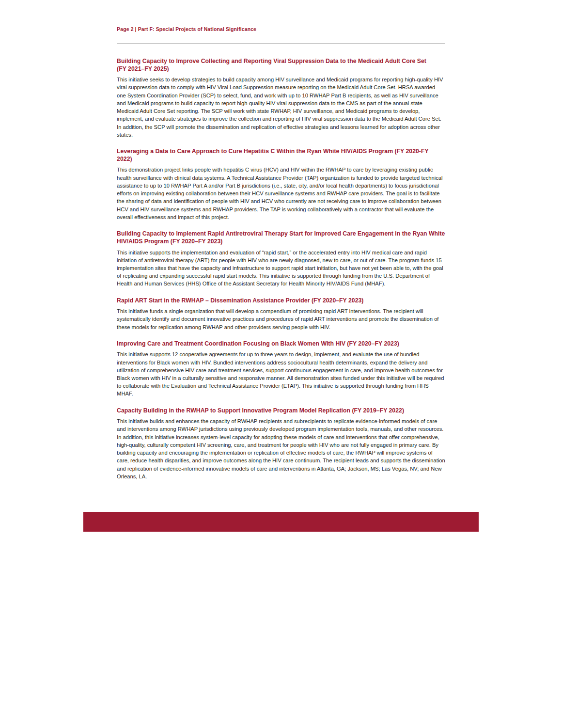Page 2 | Part F: Special Projects of National Significance
Building Capacity to Improve Collecting and Reporting Viral Suppression Data to the Medicaid Adult Core Set
(FY 2021–FY 2025)
This initiative seeks to develop strategies to build capacity among HIV surveillance and Medicaid programs for reporting high-quality HIV viral suppression data to comply with HIV Viral Load Suppression measure reporting on the Medicaid Adult Core Set. HRSA awarded one System Coordination Provider (SCP) to select, fund, and work with up to 10 RWHAP Part B recipients, as well as HIV surveillance and Medicaid programs to build capacity to report high-quality HIV viral suppression data to the CMS as part of the annual state Medicaid Adult Core Set reporting. The SCP will work with state RWHAP, HIV surveillance, and Medicaid programs to develop, implement, and evaluate strategies to improve the collection and reporting of HIV viral suppression data to the Medicaid Adult Core Set. In addition, the SCP will promote the dissemination and replication of effective strategies and lessons learned for adoption across other states.
Leveraging a Data to Care Approach to Cure Hepatitis C Within the Ryan White HIV/AIDS Program (FY 2020-FY 2022)
This demonstration project links people with hepatitis C virus (HCV) and HIV within the RWHAP to care by leveraging existing public health surveillance with clinical data systems. A Technical Assistance Provider (TAP) organization is funded to provide targeted technical assistance to up to 10 RWHAP Part A and/or Part B jurisdictions (i.e., state, city, and/or local health departments) to focus jurisdictional efforts on improving existing collaboration between their HCV surveillance systems and RWHAP care providers. The goal is to facilitate the sharing of data and identification of people with HIV and HCV who currently are not receiving care to improve collaboration between HCV and HIV surveillance systems and RWHAP providers. The TAP is working collaboratively with a contractor that will evaluate the overall effectiveness and impact of this project.
Building Capacity to Implement Rapid Antiretroviral Therapy Start for Improved Care Engagement in the Ryan White HIV/AIDS Program (FY 2020–FY 2023)
This initiative supports the implementation and evaluation of “rapid start,” or the accelerated entry into HIV medical care and rapid initiation of antiretroviral therapy (ART) for people with HIV who are newly diagnosed, new to care, or out of care. The program funds 15 implementation sites that have the capacity and infrastructure to support rapid start initiation, but have not yet been able to, with the goal of replicating and expanding successful rapid start models. This initiative is supported through funding from the U.S. Department of Health and Human Services (HHS) Office of the Assistant Secretary for Health Minority HIV/AIDS Fund (MHAF).
Rapid ART Start in the RWHAP – Dissemination Assistance Provider (FY 2020–FY 2023)
This initiative funds a single organization that will develop a compendium of promising rapid ART interventions. The recipient will systematically identify and document innovative practices and procedures of rapid ART interventions and promote the dissemination of these models for replication among RWHAP and other providers serving people with HIV.
Improving Care and Treatment Coordination Focusing on Black Women With HIV (FY 2020–FY 2023)
This initiative supports 12 cooperative agreements for up to three years to design, implement, and evaluate the use of bundled interventions for Black women with HIV. Bundled interventions address sociocultural health determinants, expand the delivery and utilization of comprehensive HIV care and treatment services, support continuous engagement in care, and improve health outcomes for Black women with HIV in a culturally sensitive and responsive manner. All demonstration sites funded under this initiative will be required to collaborate with the Evaluation and Technical Assistance Provider (ETAP). This initiative is supported through funding from HHS MHAF.
Capacity Building in the RWHAP to Support Innovative Program Model Replication (FY 2019–FY 2022)
This initiative builds and enhances the capacity of RWHAP recipients and subrecipients to replicate evidence-informed models of care and interventions among RWHAP jurisdictions using previously developed program implementation tools, manuals, and other resources. In addition, this initiative increases system-level capacity for adopting these models of care and interventions that offer comprehensive, high-quality, culturally competent HIV screening, care, and treatment for people with HIV who are not fully engaged in primary care. By building capacity and encouraging the implementation or replication of effective models of care, the RWHAP will improve systems of care, reduce health disparities, and improve outcomes along the HIV care continuum. The recipient leads and supports the dissemination and replication of evidence-informed innovative models of care and interventions in Atlanta, GA; Jackson, MS; Las Vegas, NV; and New Orleans, LA.